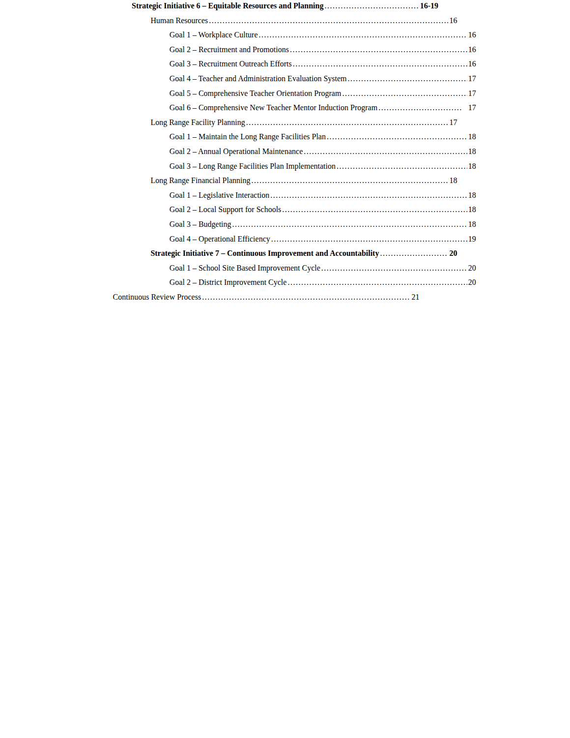Strategic Initiative 6 – Equitable Resources and Planning .............................................. 16-19
Human Resources .............................................................................................................. 16
Goal 1 – Workplace Culture ........................................................................................... 16
Goal 2 – Recruitment and Promotions ........................................................................... 16
Goal 3 – Recruitment Outreach Efforts ......................................................................... 16
Goal 4 – Teacher and Administration Evaluation System ............................................. 17
Goal 5 – Comprehensive Teacher Orientation Program ................................................. 17
Goal 6 – Comprehensive New Teacher Mentor Induction Program ............................... 17
Long Range Facility Planning ................................................................................................ 17
Goal 1 – Maintain the Long Range Facilities Plan ........................................................ 18
Goal 2 – Annual Operational Maintenance ...................................................................... 18
Goal 3 – Long Range Facilities Plan Implementation .................................................... 18
Long Range Financial Planning ............................................................................................ 18
Goal 1 – Legislative Interaction ..................................................................................... 18
Goal 2 – Local Support for Schools ............................................................................... 18
Goal 3 – Budgeting ......................................................................................................... 18
Goal 4 – Operational Efficiency .................................................................................... 19
Strategic Initiative 7 – Continuous Improvement and Accountability ................................ 20
Goal 1 – School Site Based Improvement Cycle .......................................................... 20
Goal 2 – District Improvement Cycle .......................................................................... 20
Continuous Review Process .............................................................................................................. 21